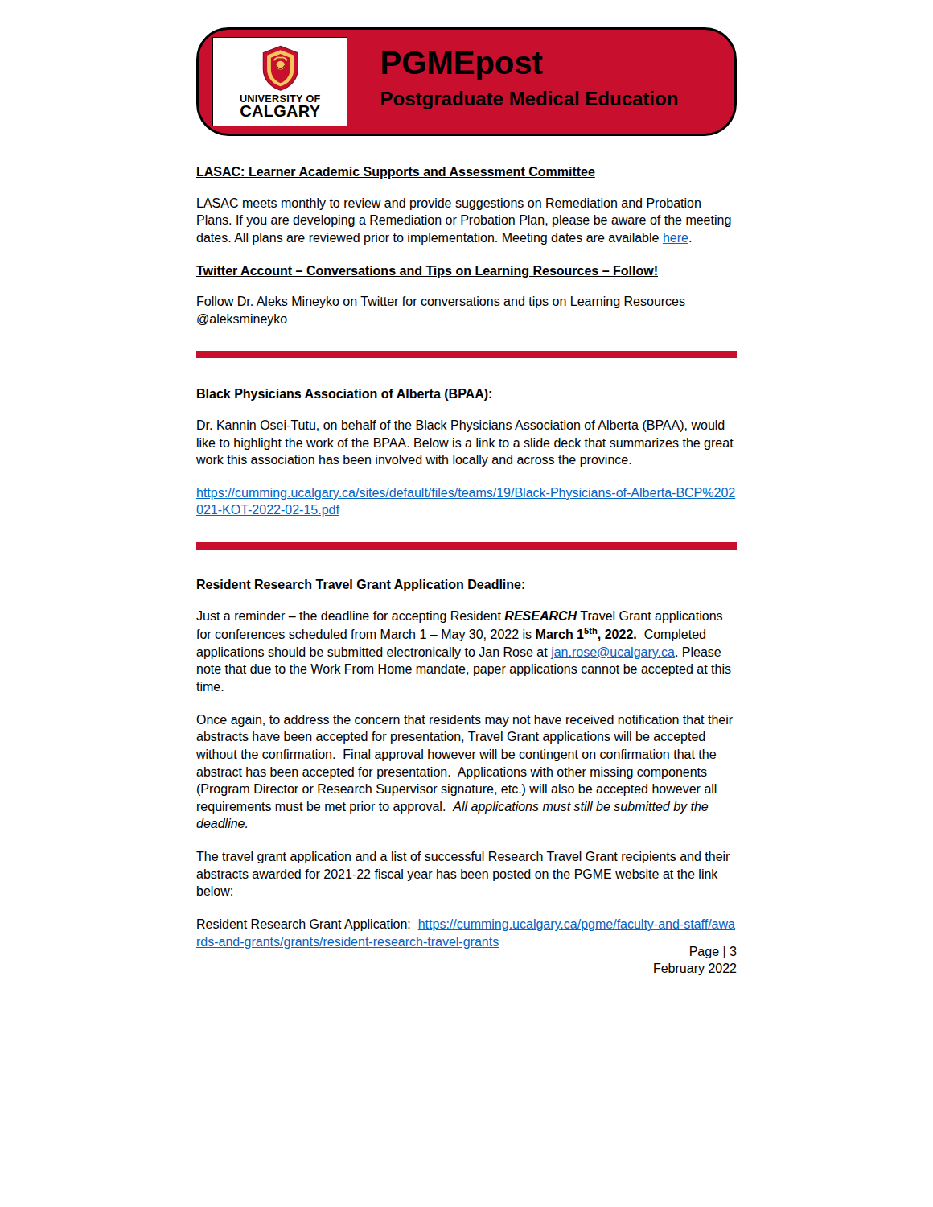UNIVERSITY OF CALGARY
PGMEpost
Postgraduate Medical Education
LASAC: Learner Academic Supports and Assessment Committee
LASAC meets monthly to review and provide suggestions on Remediation and Probation Plans. If you are developing a Remediation or Probation Plan, please be aware of the meeting dates. All plans are reviewed prior to implementation. Meeting dates are available here.
Twitter Account – Conversations and Tips on Learning Resources – Follow!
Follow Dr. Aleks Mineyko on Twitter for conversations and tips on Learning Resources @aleksmineyko
Black Physicians Association of Alberta (BPAA):
Dr. Kannin Osei-Tutu, on behalf of the Black Physicians Association of Alberta (BPAA), would like to highlight the work of the BPAA. Below is a link to a slide deck that summarizes the great work this association has been involved with locally and across the province.
https://cumming.ucalgary.ca/sites/default/files/teams/19/Black-Physicians-of-Alberta-BCP%202021-KOT-2022-02-15.pdf
Resident Research Travel Grant Application Deadline:
Just a reminder – the deadline for accepting Resident RESEARCH Travel Grant applications for conferences scheduled from March 1 – May 30, 2022 is March 15th, 2022. Completed applications should be submitted electronically to Jan Rose at jan.rose@ucalgary.ca. Please note that due to the Work From Home mandate, paper applications cannot be accepted at this time.
Once again, to address the concern that residents may not have received notification that their abstracts have been accepted for presentation, Travel Grant applications will be accepted without the confirmation. Final approval however will be contingent on confirmation that the abstract has been accepted for presentation. Applications with other missing components (Program Director or Research Supervisor signature, etc.) will also be accepted however all requirements must be met prior to approval. All applications must still be submitted by the deadline.
The travel grant application and a list of successful Research Travel Grant recipients and their abstracts awarded for 2021-22 fiscal year has been posted on the PGME website at the link below:
Resident Research Grant Application: https://cumming.ucalgary.ca/pgme/faculty-and-staff/awards-and-grants/grants/resident-research-travel-grants
Page | 3
February 2022